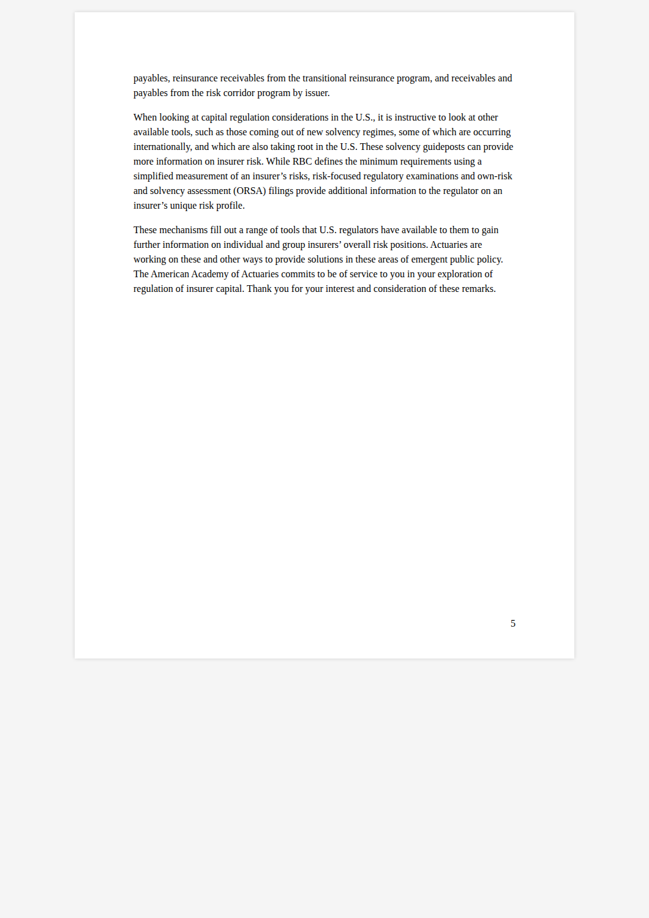payables, reinsurance receivables from the transitional reinsurance program, and receivables and payables from the risk corridor program by issuer.
When looking at capital regulation considerations in the U.S., it is instructive to look at other available tools, such as those coming out of new solvency regimes, some of which are occurring internationally, and which are also taking root in the U.S. These solvency guideposts can provide more information on insurer risk. While RBC defines the minimum requirements using a simplified measurement of an insurer’s risks, risk-focused regulatory examinations and own-risk and solvency assessment (ORSA) filings provide additional information to the regulator on an insurer’s unique risk profile.
These mechanisms fill out a range of tools that U.S. regulators have available to them to gain further information on individual and group insurers’ overall risk positions. Actuaries are working on these and other ways to provide solutions in these areas of emergent public policy. The American Academy of Actuaries commits to be of service to you in your exploration of regulation of insurer capital. Thank you for your interest and consideration of these remarks.
5